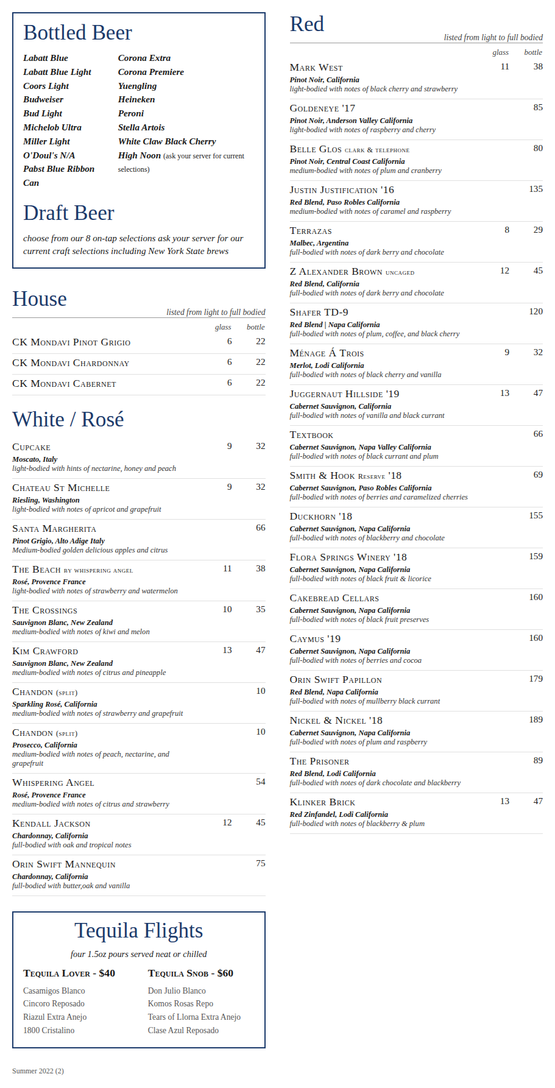Bottled Beer
Labatt Blue
Labatt Blue Light
Coors Light
Budweiser
Bud Light
Michelob Ultra
Miller Light
O'Doul's N/A
Pabst Blue Ribbon Can
Corona Extra
Corona Premiere
Yuengling
Heineken
Peroni
Stella Artois
White Claw Black Cherry
High Noon (ask your server for current selections)
Draft Beer
choose from our 8 on-tap selections ask your server for our current craft selections including New York State brews
House
listed from light to full bodied
| | glass | bottle |
| --- | --- | --- |
| CK Mondavi Pinot Grigio | 6 | 22 |
| CK Mondavi Chardonnay | 6 | 22 |
| CK Mondavi Cabernet | 6 | 22 |
White / Rosé
| Cupcake Moscato, Italy light-bodied with hints of nectarine, honey and peach | 9 | 32 |
| Chateau St Michelle Riesling, Washington light-bodied with notes of apricot and grapefruit | 9 | 32 |
| Santa Margherita Pinot Grigio, Alto Adige Italy Medium-bodied golden delicious apples and citrus | | 66 |
| The Beach by whispering angel Rosé, Provence France light-bodied with notes of strawberry and watermelon | 11 | 38 |
| The Crossings Sauvignon Blanc, New Zealand medium-bodied with notes of kiwi and melon | 10 | 35 |
| Kim Crawford Sauvignon Blanc, New Zealand medium-bodied with notes of citrus and pineapple | 13 | 47 |
| Chandon (split) Sparkling Rosé, California medium-bodied with notes of strawberry and grapefruit | | 10 |
| Chandon (split) Prosecco, California medium-bodied with notes of peach, nectarine, and grapefruit | | 10 |
| Whispering Angel Rosé, Provence France medium-bodied with notes of citrus and strawberry | | 54 |
| Kendall Jackson Chardonnay, California full-bodied with oak and tropical notes | 12 | 45 |
| Orin Swift Mannequin Chardonnay, California full-bodied with butter,oak and vanilla | | 75 |
Tequila Flights
four 1.5oz pours served neat or chilled
Tequila Lover - $40
Casamigos Blanco
Cincoro Reposado
Riazul Extra Anejo
1800 Cristalino
Tequila Snob - $60
Don Julio Blanco
Komos Rosas Repo
Tears of Llorna Extra Anejo
Clase Azul Reposado
Red
listed from light to full bodied
| | glass | bottle |
| --- | --- | --- |
| Mark West Pinot Noir, California light-bodied with notes of black cherry and strawberry | 11 | 38 |
| Goldeneye '17 Pinot Noir, Anderson Valley California light-bodied with notes of raspberry and cherry | | 85 |
| Belle Glos clark & telephone Pinot Noir, Central Coast California medium-bodied with notes of plum and cranberry | | 80 |
| Justin Justification '16 Red Blend, Paso Robles California medium-bodied with notes of caramel and raspberry | | 135 |
| Terrazas Malbec, Argentina full-bodied with notes of dark berry and chocolate | 8 | 29 |
| Z Alexander Brown uncaged Red Blend, California full-bodied with notes of dark berry and chocolate | 12 | 45 |
| Shafer TD-9 Red Blend / Napa California full-bodied with notes of plum, coffee, and black cherry | | 120 |
| Ménage Á Trois Merlot, Lodi California full-bodied with notes of black cherry and vanilla | 9 | 32 |
| Juggernaut Hillside '19 Cabernet Sauvignon, California full-bodied with notes of vanilla and black currant | 13 | 47 |
| Textbook Cabernet Sauvignon, Napa Valley California full-bodied with notes of black currant and plum | | 66 |
| Smith & Hook Reserve '18 Cabernet Sauvignon, Paso Robles California full-bodied with notes of berries and caramelized cherries | | 69 |
| Duckhorn '18 Cabernet Sauvignon, Napa California full-bodied with notes of blackberry and chocolate | | 155 |
| Flora Springs Winery '18 Cabernet Sauvignon, Napa California full-bodied with notes of black fruit & licorice | | 159 |
| Cakebread Cellars Cabernet Sauvignon, Napa California full-bodied with notes of black fruit preserves | | 160 |
| Caymus '19 Cabernet Sauvignon, Napa California full-bodied with notes of berries and cocoa | | 160 |
| Orin Swift Papillon Red Blend, Napa California full-bodied with notes of mullberry black currant | | 179 |
| Nickel & Nickel '18 Cabernet Sauvignon, Napa California full-bodied with notes of plum and raspberry | | 189 |
| The Prisoner Red Blend, Lodi California full-bodied with notes of dark chocolate and blackberry | | 89 |
| Klinker Brick Red Zinfandel, Lodi California full-bodied with notes of blackberry & plum | 13 | 47 |
Summer 2022 (2)